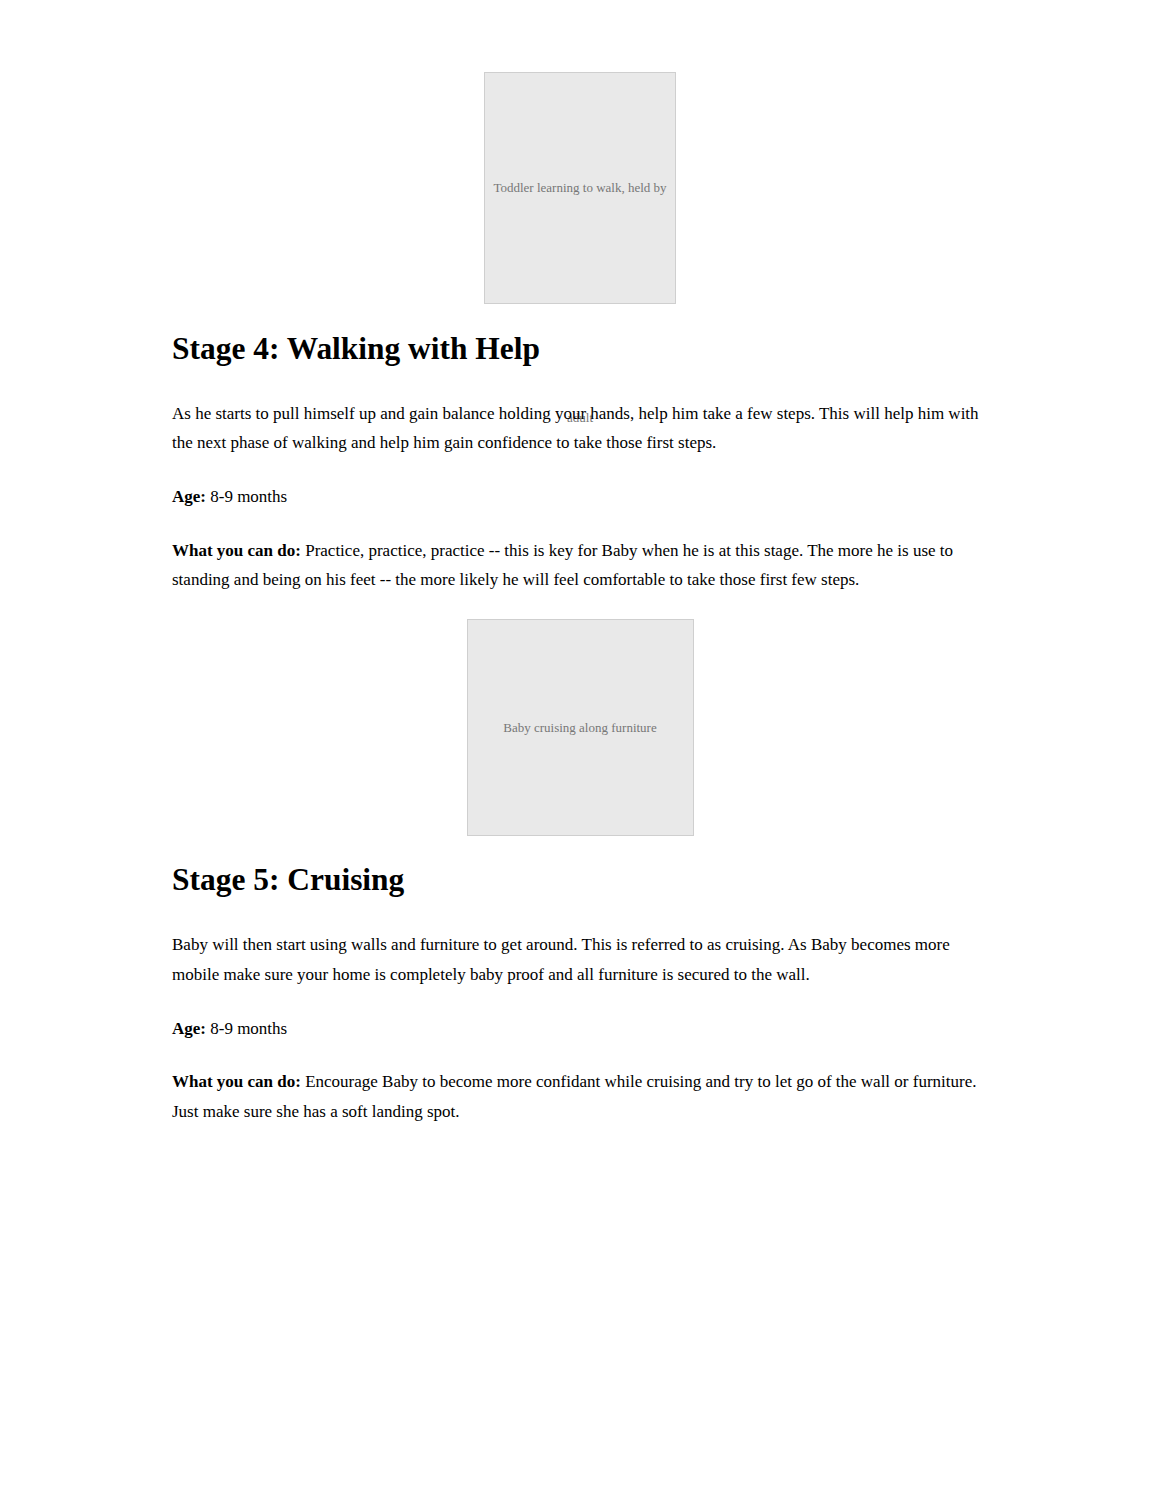Toddler learning to walk, held by adult
Stage 4: Walking with Help
As he starts to pull himself up and gain balance holding your hands, help him take a few steps. This will help him with the next phase of walking and help him gain confidence to take those first steps.
Age: 8-9 months
What you can do: Practice, practice, practice -- this is key for Baby when he is at this stage. The more he is use to standing and being on his feet -- the more likely he will feel comfortable to take those first few steps.
Baby cruising along furniture
Stage 5: Cruising
Baby will then start using walls and furniture to get around. This is referred to as cruising. As Baby becomes more mobile make sure your home is completely baby proof and all furniture is secured to the wall.
Age: 8-9 months
What you can do: Encourage Baby to become more confidant while cruising and try to let go of the wall or furniture. Just make sure she has a soft landing spot.